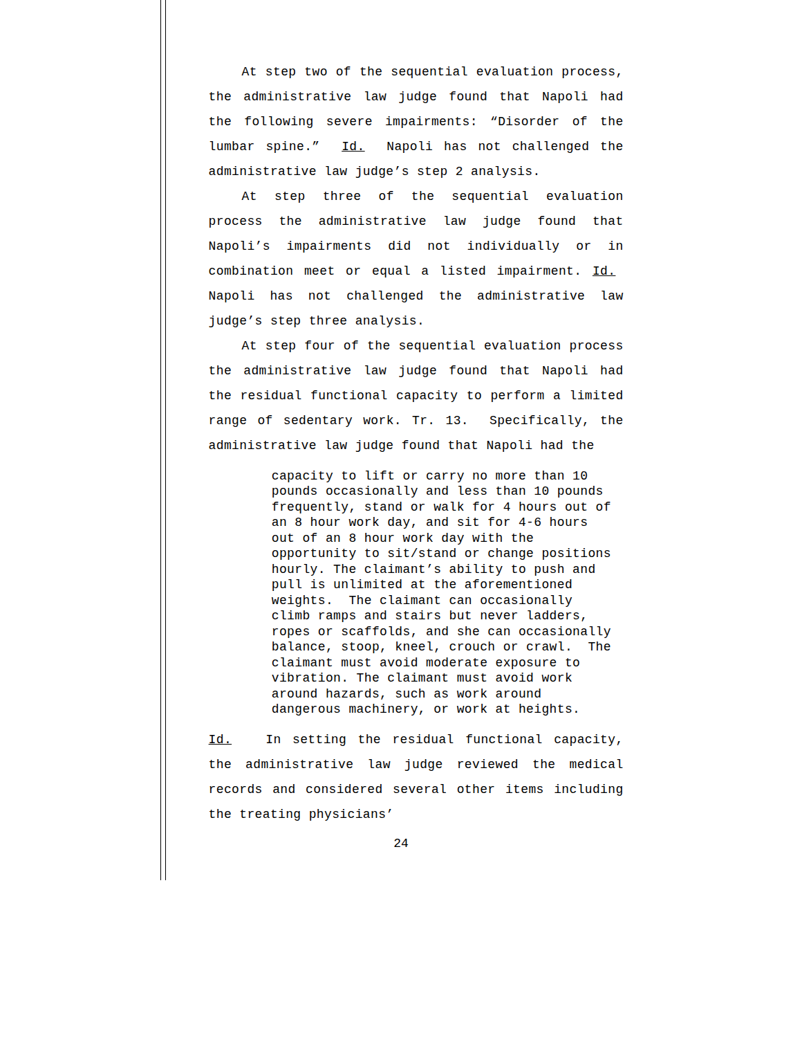At step two of the sequential evaluation process, the administrative law judge found that Napoli had the following severe impairments: “Disorder of the lumbar spine.” Id. Napoli has not challenged the administrative law judge’s step 2 analysis.
At step three of the sequential evaluation process the administrative law judge found that Napoli’s impairments did not individually or in combination meet or equal a listed impairment. Id. Napoli has not challenged the administrative law judge’s step three analysis.
At step four of the sequential evaluation process the administrative law judge found that Napoli had the residual functional capacity to perform a limited range of sedentary work. Tr. 13. Specifically, the administrative law judge found that Napoli had the
capacity to lift or carry no more than 10 pounds occasionally and less than 10 pounds frequently, stand or walk for 4 hours out of an 8 hour work day, and sit for 4-6 hours out of an 8 hour work day with the opportunity to sit/stand or change positions hourly. The claimant’s ability to push and pull is unlimited at the aforementioned weights. The claimant can occasionally climb ramps and stairs but never ladders, ropes or scaffolds, and she can occasionally balance, stoop, kneel, crouch or crawl. The claimant must avoid moderate exposure to vibration. The claimant must avoid work around hazards, such as work around dangerous machinery, or work at heights.
Id. In setting the residual functional capacity, the administrative law judge reviewed the medical records and considered several other items including the treating physicians’
24